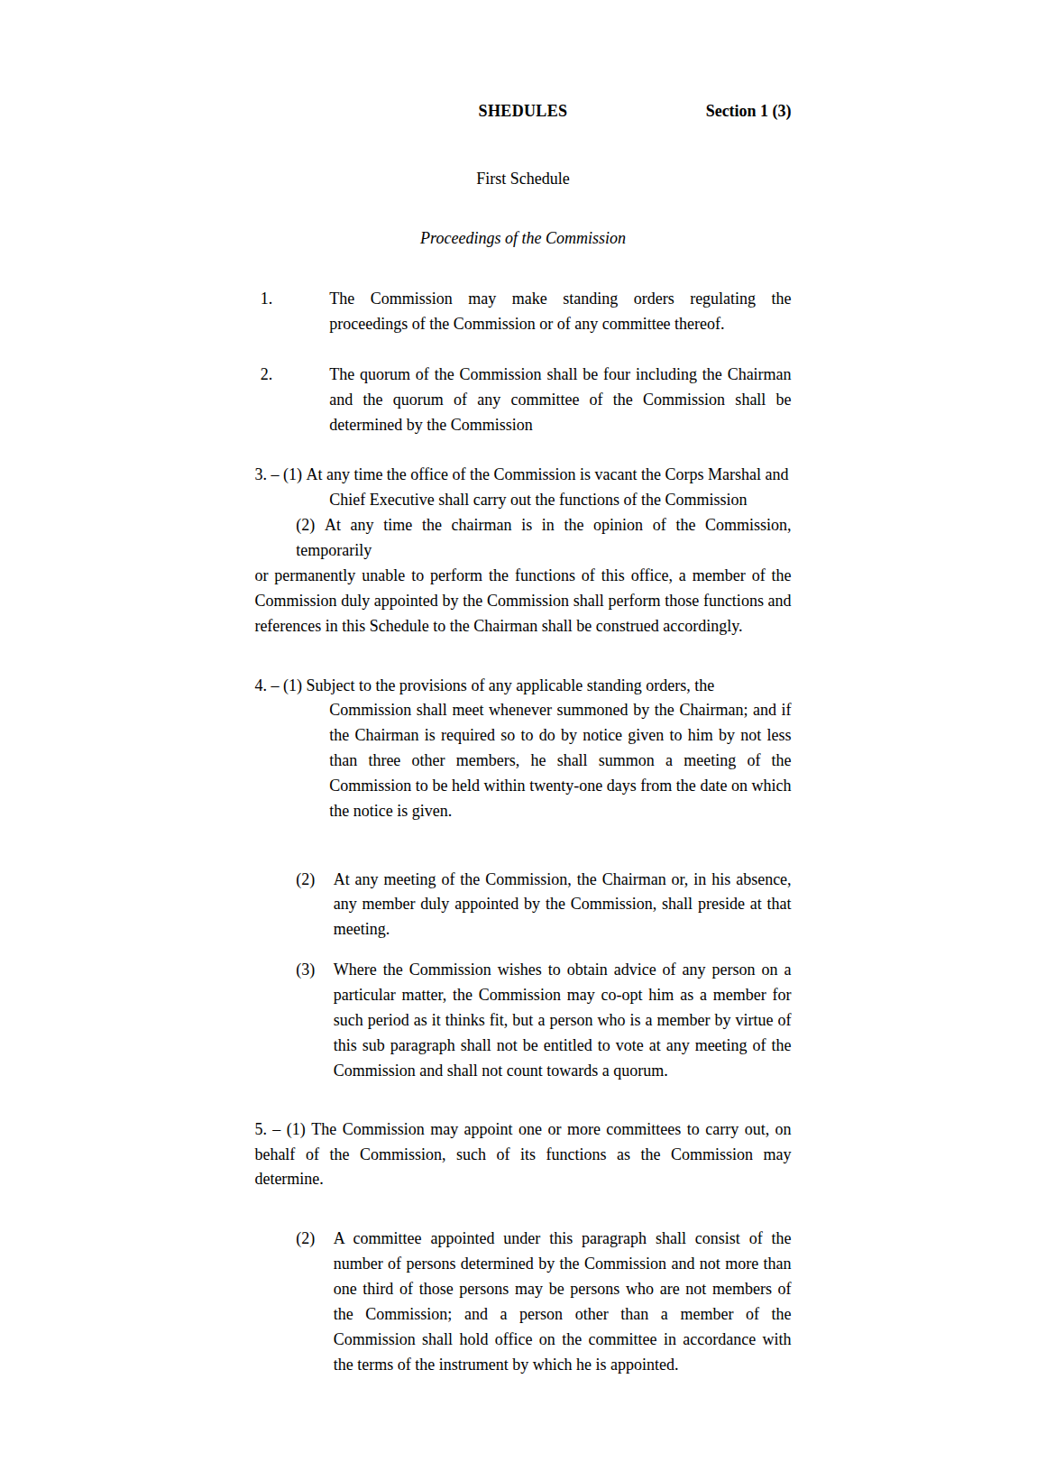SHEDULES Section 1 (3)
First Schedule
Proceedings of the Commission
1.
The Commission may make standing orders regulating the proceedings of the Commission or of any committee thereof.
2.
The quorum of the Commission shall be four including the Chairman and the quorum of any committee of the Commission shall be determined by the Commission
3. – (1) At any time the office of the Commission is vacant the Corps Marshal and
Chief Executive shall carry out the functions of the Commission
(2) At any time the chairman is in the opinion of the Commission, temporarily
or permanently unable to perform the functions of this office, a member of the Commission duly appointed by the Commission shall perform those functions and references in this Schedule to the Chairman shall be construed accordingly.
4. – (1) Subject to the provisions of any applicable standing orders, the
Commission shall meet whenever summoned by the Chairman; and if the Chairman is required so to do by notice given to him by not less than three other members, he shall summon a meeting of the Commission to be held within twenty-one days from the date on which the notice is given.
(2)
At any meeting of the Commission, the Chairman or, in his absence, any member duly appointed by the Commission, shall preside at that meeting.
(3)
Where the Commission wishes to obtain advice of any person on a particular matter, the Commission may co-opt him as a member for such period as it thinks fit, but a person who is a member by virtue of this sub paragraph shall not be entitled to vote at any meeting of the Commission and shall not count towards a quorum.
5. – (1) The Commission may appoint one or more committees to carry out, on behalf of the Commission, such of its functions as the Commission may determine.
(2)
A committee appointed under this paragraph shall consist of the number of persons determined by the Commission and not more than one third of those persons may be persons who are not members of the Commission; and a person other than a member of the Commission shall hold office on the committee in accordance with the terms of the instrument by which he is appointed.